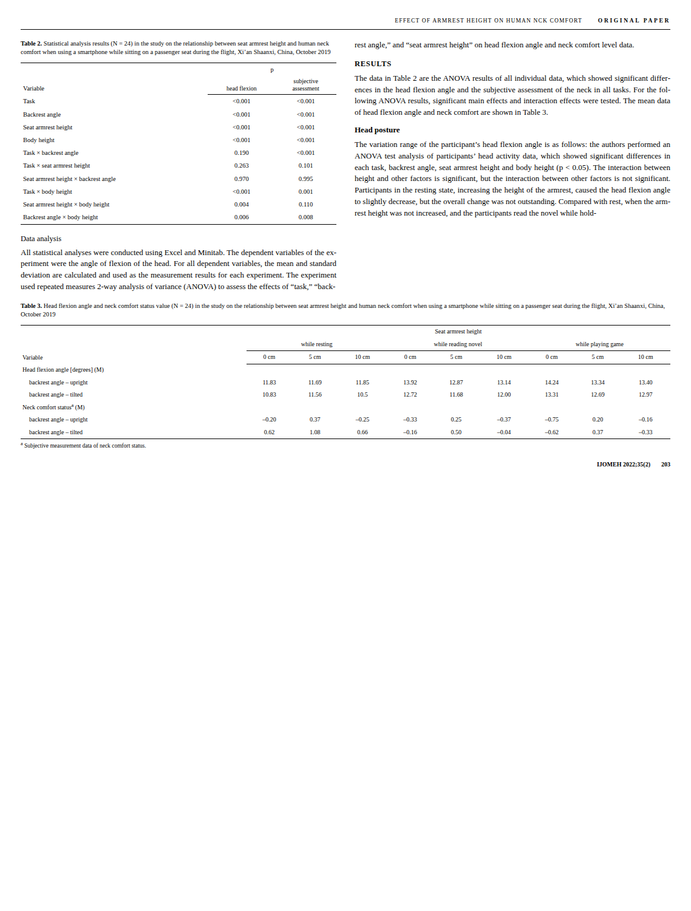Effect of armrest height on human nck comfort Original Paper
Table 2. Statistical analysis results (N = 24) in the study on the relationship between seat armrest height and human neck comfort when using a smartphone while sitting on a passenger seat during the flight, Xi’an Shaanxi, China, October 2019
| Variable | p |
| --- | --- |
| head flexion | subjective assessment |
| Task | <0.001 | <0.001 |
| Backrest angle | <0.001 | <0.001 |
| Seat armrest height | <0.001 | <0.001 |
| Body height | <0.001 | <0.001 |
| Task × backrest angle | 0.190 | <0.001 |
| Task × seat armrest height | 0.263 | 0.101 |
| Seat armrest height × backrest angle | 0.970 | 0.995 |
| Task × body height | <0.001 | 0.001 |
| Seat armrest height × body height | 0.004 | 0.110 |
| Backrest angle × body height | 0.006 | 0.008 |
Data analysis
All statistical analyses were conducted using Excel and Minitab. The dependent variables of the experiment were the angle of flexion of the head. For all dependent variables, the mean and standard deviation are calculated and used as the measurement results for each experiment. The experiment used repeated measures 2-way analysis of variance (ANOVA) to assess the effects of “task,” “back-
rest angle,” and “seat armrest height” on head flexion angle and neck comfort level data.
Results
The data in Table 2 are the ANOVA results of all individual data, which showed significant differences in the head flexion angle and the subjective assessment of the neck in all tasks. For the following ANOVA results, significant main effects and interaction effects were tested. The mean data of head flexion angle and neck comfort are shown in Table 3.
Head posture
The variation range of the participant’s head flexion angle is as follows: the authors performed an ANOVA test analysis of participants’ head activity data, which showed significant differences in each task, backrest angle, seat armrest height and body height (p < 0.05). The interaction between height and other factors is significant, but the interaction between other factors is not significant. Participants in the resting state, increasing the height of the armrest, caused the head flexion angle to slightly decrease, but the overall change was not outstanding. Compared with rest, when the armrest height was not increased, and the participants read the novel while hold-
Table 3. Head flexion angle and neck comfort status value (N = 24) in the study on the relationship between seat armrest height and human neck comfort when using a smartphone while sitting on a passenger seat during the flight, Xi’an Shaanxi, China, October 2019
| Variable | Seat armrest height |
| --- | --- |
| while resting | while reading novel | while playing game |
| 0 cm | 5 cm | 10 cm | 0 cm | 5 cm | 10 cm | 0 cm | 5 cm | 10 cm |
| Head flexion angle [degrees] (M) | | | | | | | | | |
| backrest angle – upright | 11.83 | 11.69 | 11.85 | 13.92 | 12.87 | 13.14 | 14.24 | 13.34 | 13.40 |
| backrest angle – tilted | 10.83 | 11.56 | 10.5 | 12.72 | 11.68 | 12.00 | 13.31 | 12.69 | 12.97 |
| Neck comfort status a (M) | | | | | | | | | |
| backrest angle – upright | –0.20 | 0.37 | –0.25 | –0.33 | 0.25 | –0.37 | –0.75 | 0.20 | –0.16 |
| backrest angle – tilted | 0.62 | 1.08 | 0.66 | –0.16 | 0.50 | –0.04 | –0.62 | 0.37 | –0.33 |
a Subjective measurement data of neck comfort status.
IJOMEH 2022;35(2) 203